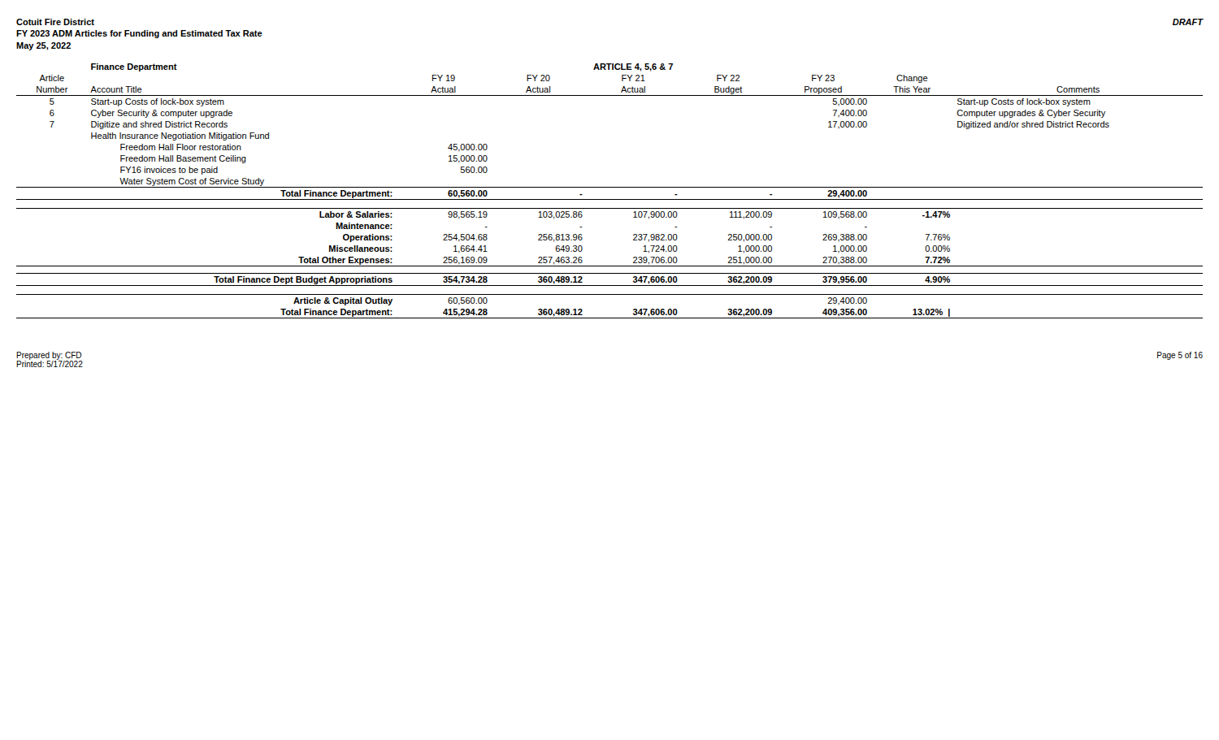DRAFT Cotuit Fire District
FY 2023 ADM Articles for Funding and Estimated Tax Rate
May 25, 2022
| | Finance Department | ARTICLE 4, 5,6 & 7 | | |
| --- | --- | --- | --- | --- |
| Article | | FY 19 | FY 20 | FY 21 | FY 22 | FY 23 | Change | |
| Number | Account Title | Actual | Actual | Actual | Budget | Proposed | This Year | Comments |
| 5 | Start-up Costs of lock-box system | | | | | 5,000.00 | | Start-up Costs of lock-box system |
| 6 | Cyber Security & computer upgrade | | | | | 7,400.00 | | Computer upgrades & Cyber Security |
| 7 | Digitize and shred District Records | | | | | 17,000.00 | | Digitized and/or shred District Records |
| | Health Insurance Negotiation Mitigation Fund | | | | | | | |
| | Freedom Hall Floor restoration | 45,000.00 | | | | | | |
| | Freedom Hall Basement Ceiling | 15,000.00 | | | | | | |
| | FY16 invoices to be paid | 560.00 | | | | | | |
| | Water System Cost of Service Study | | | | | | | |
| | Total Finance Department: | 60,560.00 | - | - | - | 29,400.00 | | |
| | Labor & Salaries: | 98,565.19 | 103,025.86 | 107,900.00 | 111,200.09 | 109,568.00 | -1.47% | |
| | Maintenance: | - | - | - | - | - | | |
| | Operations: | 254,504.68 | 256,813.96 | 237,982.00 | 250,000.00 | 269,388.00 | 7.76% | |
| | Miscellaneous: | 1,664.41 | 649.30 | 1,724.00 | 1,000.00 | 1,000.00 | 0.00% | |
| | Total Other Expenses: | 256,169.09 | 257,463.26 | 239,706.00 | 251,000.00 | 270,388.00 | 7.72% | |
| | Total Finance Dept Budget Appropriations | 354,734.28 | 360,489.12 | 347,606.00 | 362,200.09 | 379,956.00 | 4.90% | |
| | Article & Capital Outlay | 60,560.00 | | | | 29,400.00 | | |
| | Total Finance Department: | 415,294.28 | 360,489.12 | 347,606.00 | 362,200.09 | 409,356.00 | 13.02% / | |
Prepared by: CFD
Printed: 5/17/2022
Page 5 of 16